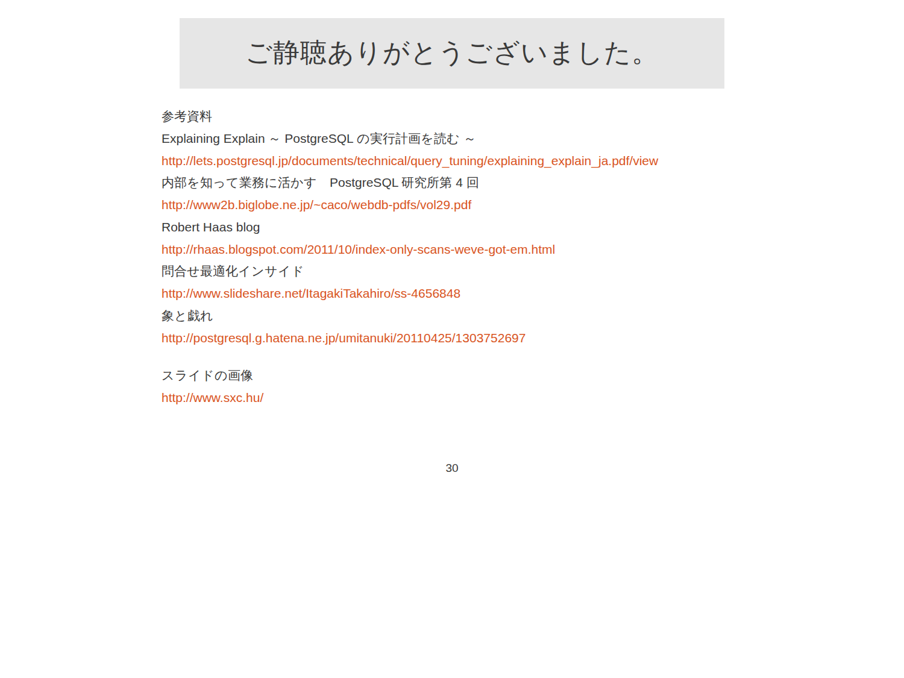ご静聴ありがとうございました。
参考資料
Explaining Explain ～ PostgreSQL の実行計画を読む ～
http://lets.postgresql.jp/documents/technical/query_tuning/explaining_explain_ja.pdf/view
内部を知って業務に活かす　PostgreSQL 研究所第 4 回
http://www2b.biglobe.ne.jp/~caco/webdb-pdfs/vol29.pdf
Robert Haas blog
http://rhaas.blogspot.com/2011/10/index-only-scans-weve-got-em.html
問合せ最適化インサイド
http://www.slideshare.net/ItagakiTakahiro/ss-4656848
象と戯れ
http://postgresql.g.hatena.ne.jp/umitanuki/20110425/1303752697
スライドの画像
http://www.sxc.hu/
30